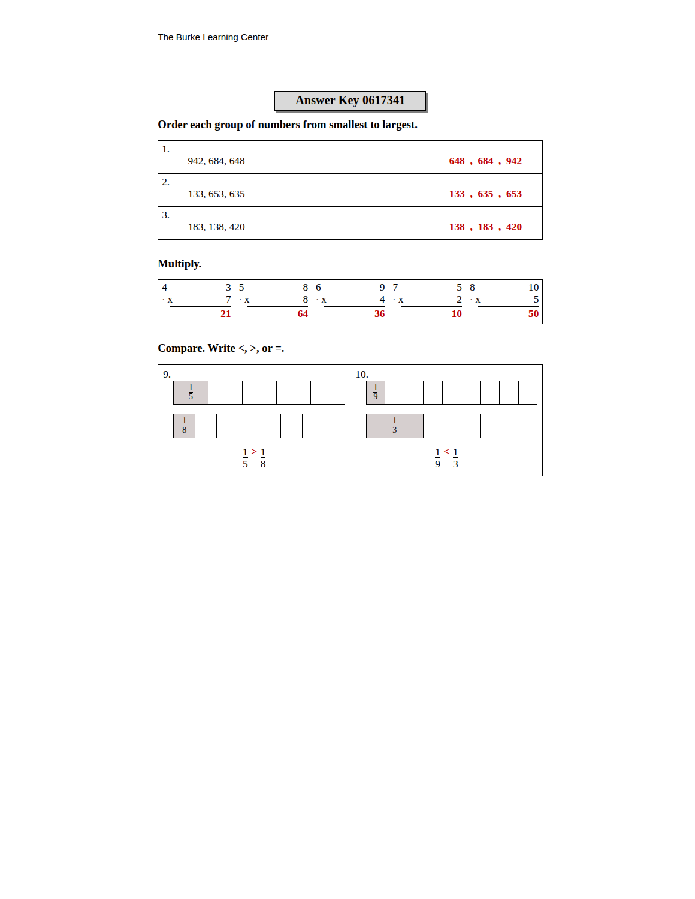The Burke Learning Center
Answer Key 0617341
Order each group of numbers from smallest to largest.
| 1. 942, 684, 648 648 , 684 , 942 |
| 2. 133, 653, 635 133 , 635 , 653 |
| 3. 183, 138, 420 138 , 183 , 420 |
Multiply.
| 4 3 · x 7 21 | 5 8 · x 8 64 | 6 9 · x 4 36 | 7 5 · x 2 10 | 8 10 · x 5 50 |
Compare. Write <, >, or =.
| 9. 1 5 1 8 1 5 > 1 8 | 10. 1 9 1 3 1 9 < 1 3 |